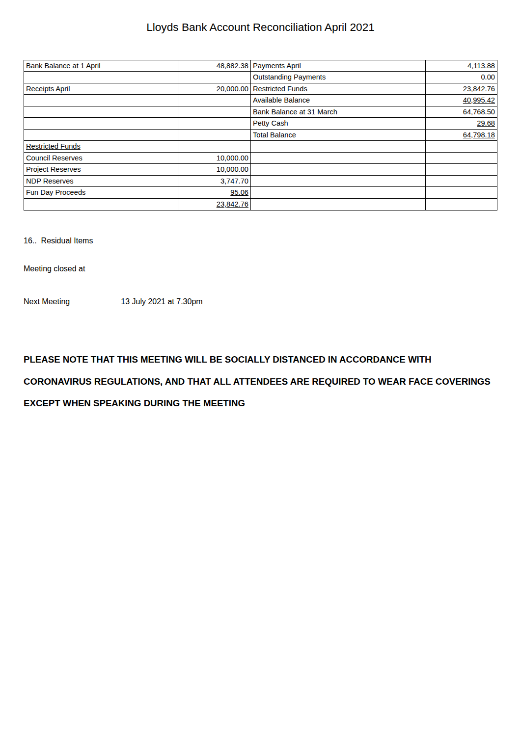Lloyds Bank Account Reconciliation April 2021
| Bank Balance at 1 April | 48,882.38 | Payments April | 4,113.88 |
| | | Outstanding Payments | 0.00 |
| Receipts April | 20,000.00 | Restricted Funds | 23,842.76 |
| | | Available Balance | 40,995.42 |
| | | Bank Balance at 31 March | 64,768.50 |
| | | Petty Cash | 29.68 |
| | | Total Balance | 64,798.18 |
| Restricted Funds | | | |
| Council Reserves | 10,000.00 | | |
| Project Reserves | 10,000.00 | | |
| NDP Reserves | 3,747.70 | | |
| Fun Day Proceeds | 95.06 | | |
| | 23,842.76 | | |
16.. Residual Items
Meeting closed at
Next Meeting13 July 2021 at 7.30pm
PLEASE NOTE THAT THIS MEETING WILL BE SOCIALLY DISTANCED IN ACCORDANCE WITH CORONAVIRUS REGULATIONS, AND THAT ALL ATTENDEES ARE REQUIRED TO WEAR FACE COVERINGS EXCEPT WHEN SPEAKING DURING THE MEETING